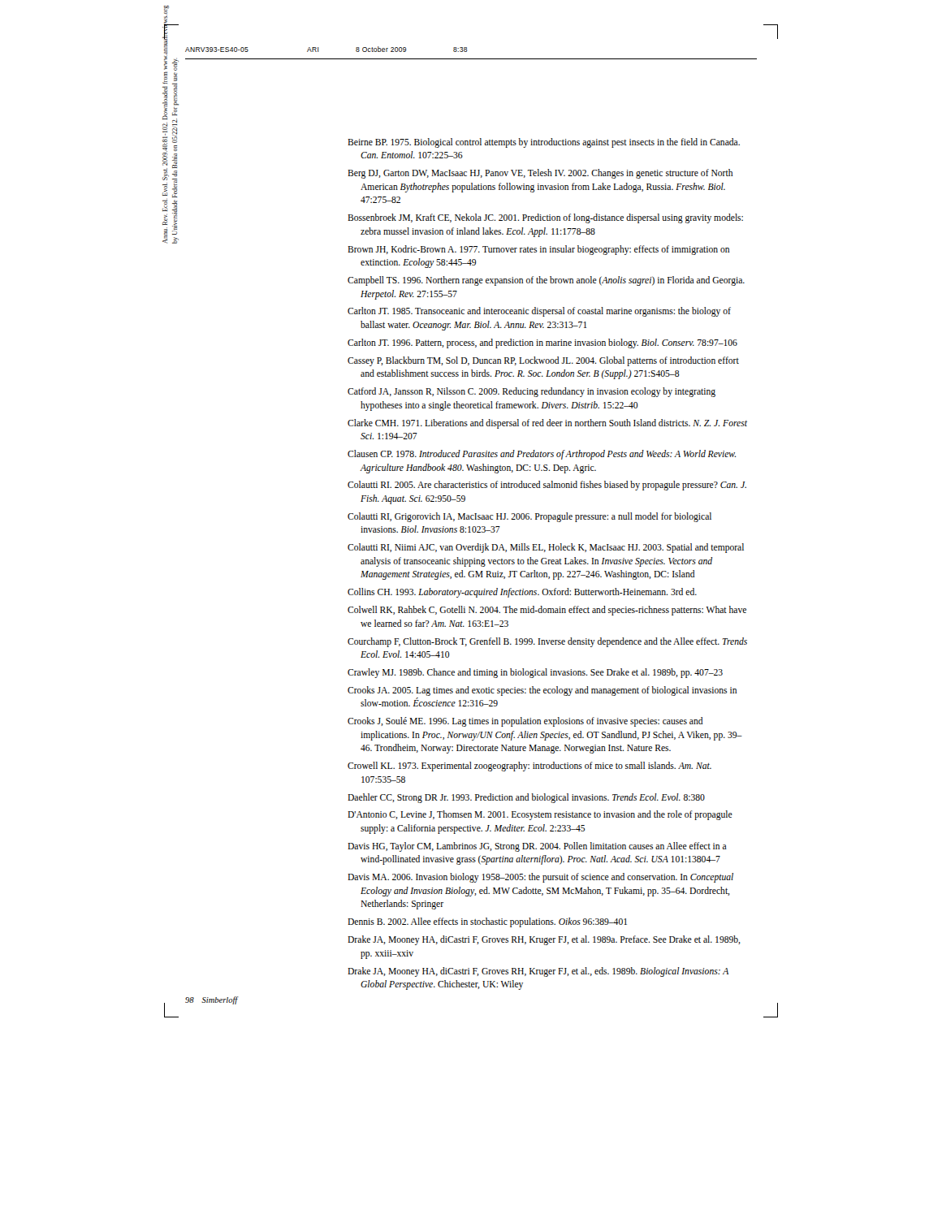ANRV393-ES40-05 ARI 8 October 20098:38
Annu. Rev. Ecol. Evol. Syst. 2009.40:81-102. Downloaded from www.annualreviews.org by Universidade Federal da Bahia on 05/22/12. For personal use only.
Beirne BP. 1975. Biological control attempts by introductions against pest insects in the field in Canada. Can. Entomol. 107:225–36
Berg DJ, Garton DW, MacIsaac HJ, Panov VE, Telesh IV. 2002. Changes in genetic structure of North American Bythotrephes populations following invasion from Lake Ladoga, Russia. Freshw. Biol. 47:275–82
Bossenbroek JM, Kraft CE, Nekola JC. 2001. Prediction of long-distance dispersal using gravity models: zebra mussel invasion of inland lakes. Ecol. Appl. 11:1778–88
Brown JH, Kodric-Brown A. 1977. Turnover rates in insular biogeography: effects of immigration on extinction. Ecology 58:445–49
Campbell TS. 1996. Northern range expansion of the brown anole (Anolis sagrei) in Florida and Georgia. Herpetol. Rev. 27:155–57
Carlton JT. 1985. Transoceanic and interoceanic dispersal of coastal marine organisms: the biology of ballast water. Oceanogr. Mar. Biol. A. Annu. Rev. 23:313–71
Carlton JT. 1996. Pattern, process, and prediction in marine invasion biology. Biol. Conserv. 78:97–106
Cassey P, Blackburn TM, Sol D, Duncan RP, Lockwood JL. 2004. Global patterns of introduction effort and establishment success in birds. Proc. R. Soc. London Ser. B (Suppl.) 271:S405–8
Catford JA, Jansson R, Nilsson C. 2009. Reducing redundancy in invasion ecology by integrating hypotheses into a single theoretical framework. Divers. Distrib. 15:22–40
Clarke CMH. 1971. Liberations and dispersal of red deer in northern South Island districts. N. Z. J. Forest Sci. 1:194–207
Clausen CP. 1978. Introduced Parasites and Predators of Arthropod Pests and Weeds: A World Review. Agriculture Handbook 480. Washington, DC: U.S. Dep. Agric.
Colautti RI. 2005. Are characteristics of introduced salmonid fishes biased by propagule pressure? Can. J. Fish. Aquat. Sci. 62:950–59
Colautti RI, Grigorovich IA, MacIsaac HJ. 2006. Propagule pressure: a null model for biological invasions. Biol. Invasions 8:1023–37
Colautti RI, Niimi AJC, van Overdijk DA, Mills EL, Holeck K, MacIsaac HJ. 2003. Spatial and temporal analysis of transoceanic shipping vectors to the Great Lakes. In Invasive Species. Vectors and Management Strategies, ed. GM Ruiz, JT Carlton, pp. 227–246. Washington, DC: Island
Collins CH. 1993. Laboratory-acquired Infections. Oxford: Butterworth-Heinemann. 3rd ed.
Colwell RK, Rahbek C, Gotelli N. 2004. The mid-domain effect and species-richness patterns: What have we learned so far? Am. Nat. 163:E1–23
Courchamp F, Clutton-Brock T, Grenfell B. 1999. Inverse density dependence and the Allee effect. Trends Ecol. Evol. 14:405–410
Crawley MJ. 1989b. Chance and timing in biological invasions. See Drake et al. 1989b, pp. 407–23
Crooks JA. 2005. Lag times and exotic species: the ecology and management of biological invasions in slow-motion. Écoscience 12:316–29
Crooks J, Soulé ME. 1996. Lag times in population explosions of invasive species: causes and implications. In Proc., Norway/UN Conf. Alien Species, ed. OT Sandlund, PJ Schei, A Viken, pp. 39–46. Trondheim, Norway: Directorate Nature Manage. Norwegian Inst. Nature Res.
Crowell KL. 1973. Experimental zoogeography: introductions of mice to small islands. Am. Nat. 107:535–58
Daehler CC, Strong DR Jr. 1993. Prediction and biological invasions. Trends Ecol. Evol. 8:380
D'Antonio C, Levine J, Thomsen M. 2001. Ecosystem resistance to invasion and the role of propagule supply: a California perspective. J. Mediter. Ecol. 2:233–45
Davis HG, Taylor CM, Lambrinos JG, Strong DR. 2004. Pollen limitation causes an Allee effect in a wind-pollinated invasive grass (Spartina alterniflora). Proc. Natl. Acad. Sci. USA 101:13804–7
Davis MA. 2006. Invasion biology 1958–2005: the pursuit of science and conservation. In Conceptual Ecology and Invasion Biology, ed. MW Cadotte, SM McMahon, T Fukami, pp. 35–64. Dordrecht, Netherlands: Springer
Dennis B. 2002. Allee effects in stochastic populations. Oikos 96:389–401
Drake JA, Mooney HA, diCastri F, Groves RH, Kruger FJ, et al. 1989a. Preface. See Drake et al. 1989b, pp. xxiii–xxiv
Drake JA, Mooney HA, diCastri F, Groves RH, Kruger FJ, et al., eds. 1989b. Biological Invasions: A Global Perspective. Chichester, UK: Wiley
98 Simberloff